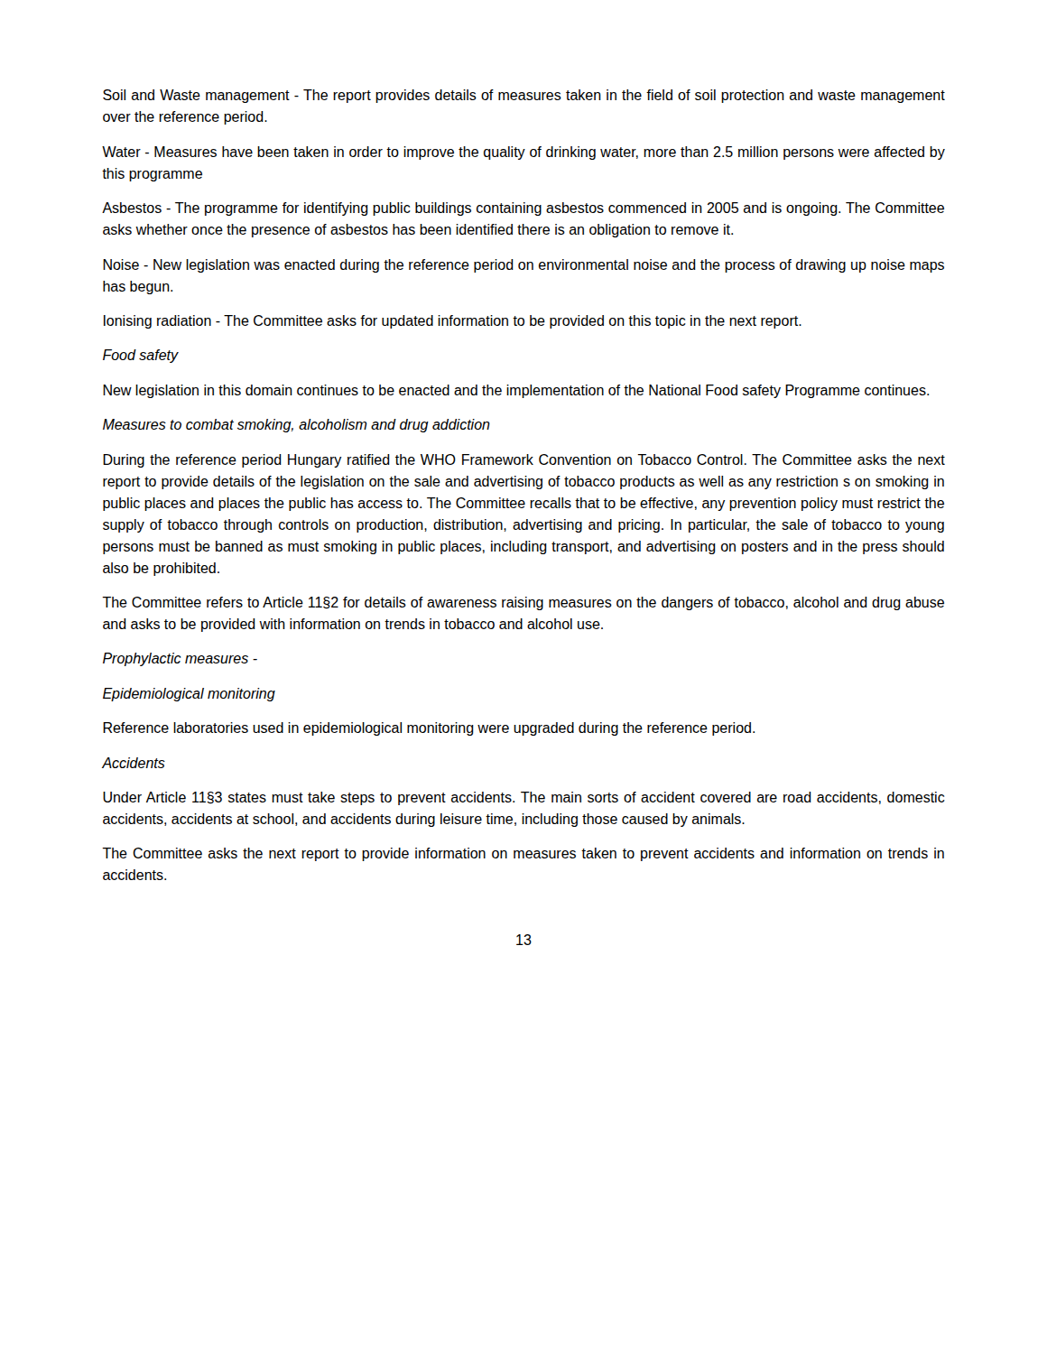Soil and Waste management - The report provides details of measures taken in the field of soil protection and waste management over the reference period.
Water - Measures have been taken in order to improve the quality of drinking water, more than 2.5 million persons were affected by this programme
Asbestos - The programme for identifying public buildings containing asbestos commenced in 2005 and is ongoing. The Committee asks whether once the presence of asbestos has been identified there is an obligation to remove it.
Noise - New legislation was enacted during the reference period on environmental noise and the process of drawing up noise maps has begun.
Ionising radiation - The Committee asks for updated information to be provided on this topic in the next report.
Food safety
New legislation in this domain continues to be enacted and the implementation of the National Food safety Programme continues.
Measures to combat smoking, alcoholism and drug addiction
During the reference period Hungary ratified the WHO Framework Convention on Tobacco Control. The Committee asks the next report to provide details of the legislation on the sale and advertising of tobacco products as well as any restriction s on smoking in public places and places the public has access to. The Committee recalls that to be effective, any prevention policy must restrict the supply of tobacco through controls on production, distribution, advertising and pricing. In particular, the sale of tobacco to young persons must be banned as must smoking in public places, including transport, and advertising on posters and in the press should also be prohibited.
The Committee refers to Article 11§2 for details of awareness raising measures on the dangers of tobacco, alcohol and drug abuse and asks to be provided with information on trends in tobacco and alcohol use.
Prophylactic measures -
Epidemiological monitoring
Reference laboratories used in epidemiological monitoring were upgraded during the reference period.
Accidents
Under Article 11§3 states must take steps to prevent accidents. The main sorts of accident covered are road accidents, domestic accidents, accidents at school, and accidents during leisure time, including those caused by animals.
The Committee asks the next report to provide information on measures taken to prevent accidents and information on trends in accidents.
13